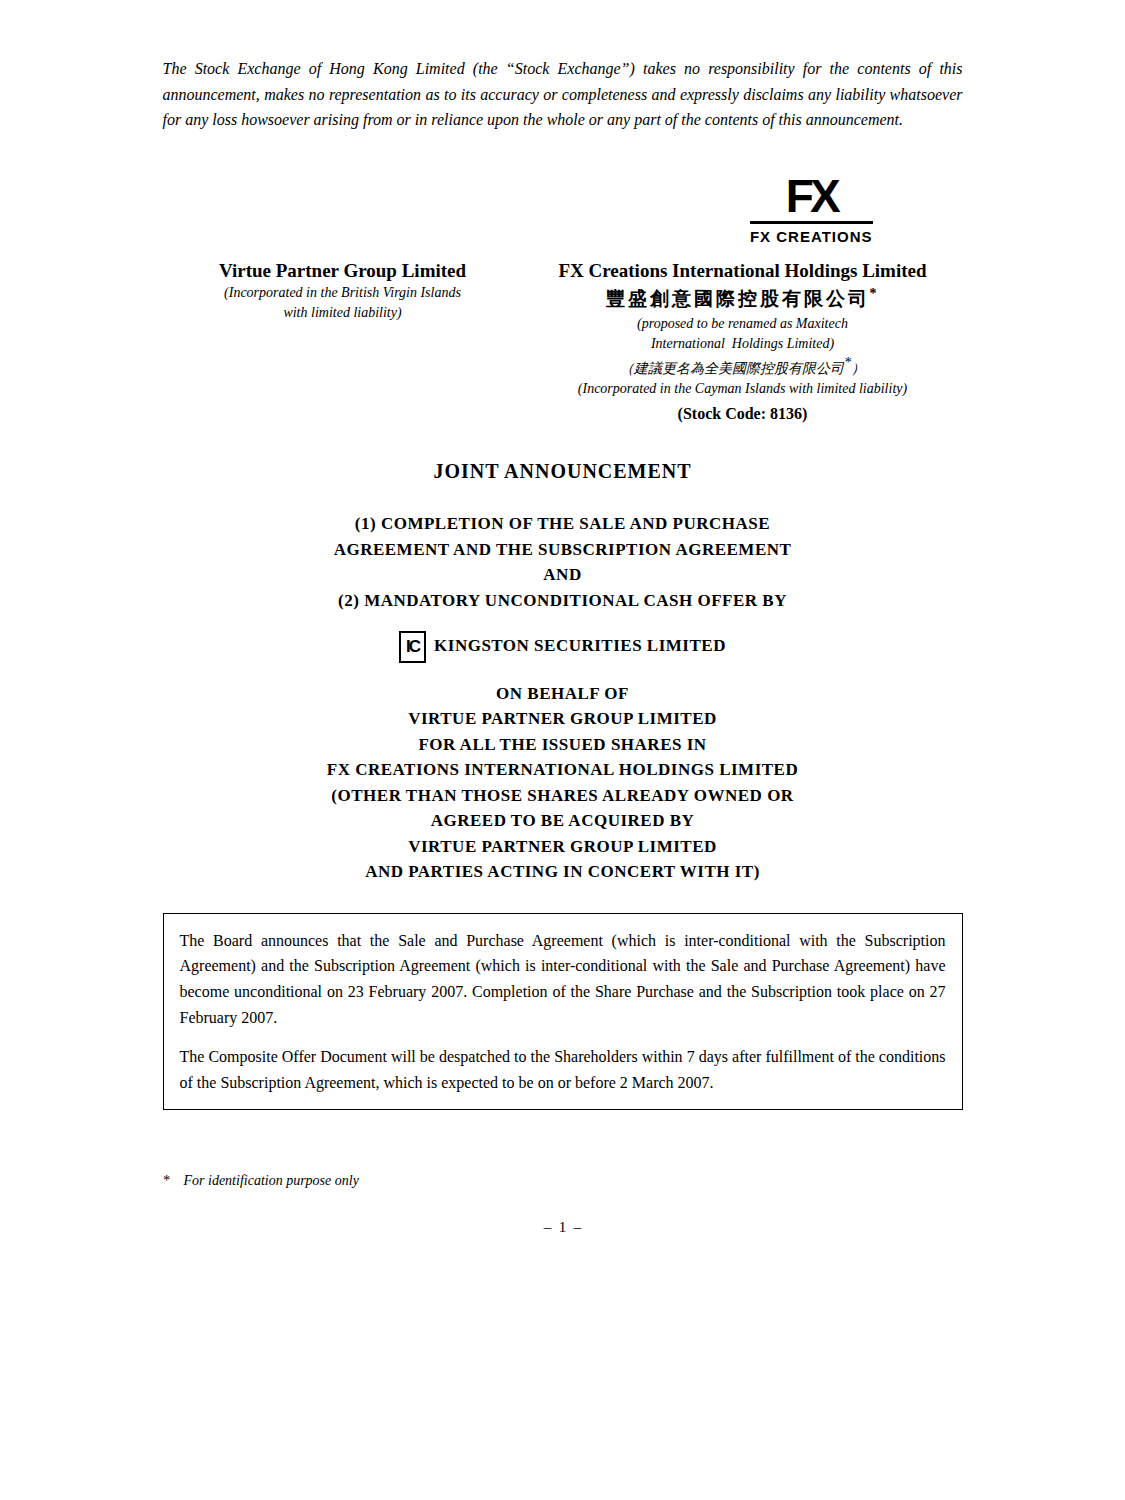The Stock Exchange of Hong Kong Limited (the “Stock Exchange”) takes no responsibility for the contents of this announcement, makes no representation as to its accuracy or completeness and expressly disclaims any liability whatsoever for any loss howsoever arising from or in reliance upon the whole or any part of the contents of this announcement.
FX
FX CREATIONS
| Virtue Partner Group Limited (Incorporated in the British Virgin Islands with limited liability) | FX Creations International Holdings Limited 豐盛創意國際控股有限公司 * (proposed to be renamed as Maxitech International Holdings Limited) （建議更名為全美國際控股有限公司 * ） (Incorporated in the Cayman Islands with limited liability) (Stock Code: 8136) |
JOINT ANNOUNCEMENT
(1) COMPLETION OF THE SALE AND PURCHASE
AGREEMENT AND THE SUBSCRIPTION AGREEMENT
AND
(2) MANDATORY UNCONDITIONAL CASH OFFER BY
ICKINGSTON SECURITIES LIMITED
ON BEHALF OF
VIRTUE PARTNER GROUP LIMITED
FOR ALL THE ISSUED SHARES IN
FX CREATIONS INTERNATIONAL HOLDINGS LIMITED
(OTHER THAN THOSE SHARES ALREADY OWNED OR
AGREED TO BE ACQUIRED BY
VIRTUE PARTNER GROUP LIMITED
AND PARTIES ACTING IN CONCERT WITH IT)
The Board announces that the Sale and Purchase Agreement (which is inter-conditional with the Subscription Agreement) and the Subscription Agreement (which is inter-conditional with the Sale and Purchase Agreement) have become unconditional on 23 February 2007. Completion of the Share Purchase and the Subscription took place on 27 February 2007.
The Composite Offer Document will be despatched to the Shareholders within 7 days after fulfillment of the conditions of the Subscription Agreement, which is expected to be on or before 2 March 2007.
*For identification purpose only
– 1 –